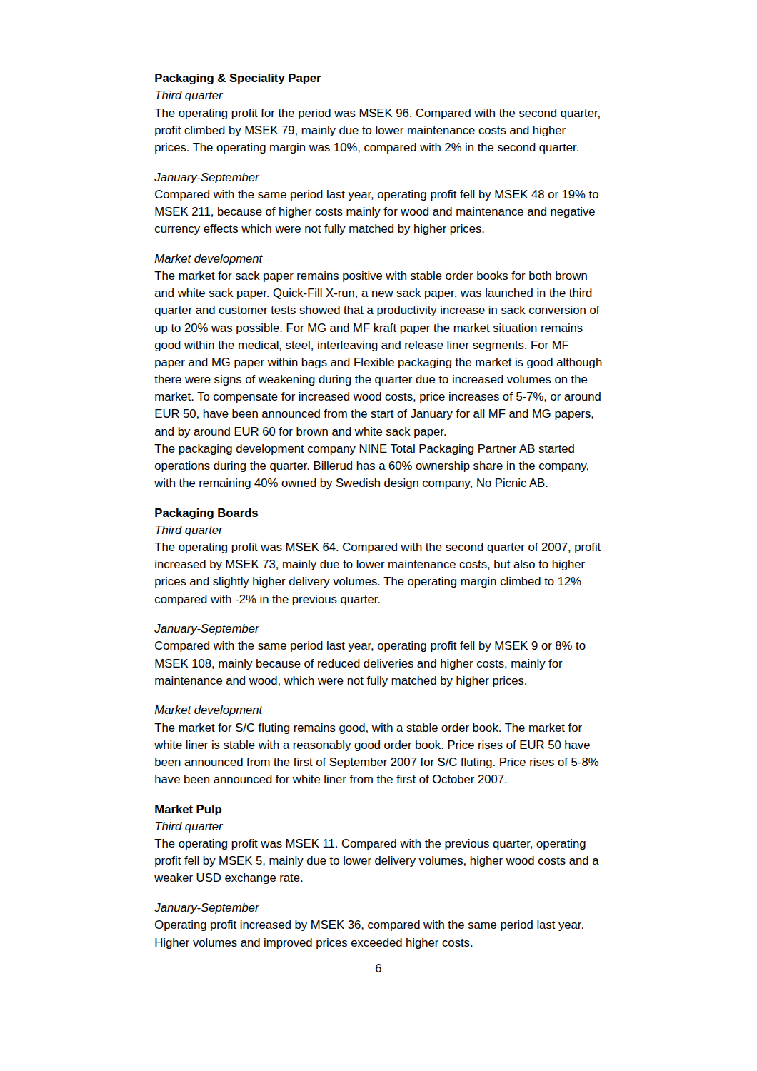Packaging & Speciality Paper
Third quarter
The operating profit for the period was MSEK 96. Compared with the second quarter, profit climbed by MSEK 79, mainly due to lower maintenance costs and higher prices. The operating margin was 10%, compared with 2% in the second quarter.
January-September
Compared with the same period last year, operating profit fell by MSEK 48 or 19% to MSEK 211, because of higher costs mainly for wood and maintenance and negative currency effects which were not fully matched by higher prices.
Market development
The market for sack paper remains positive with stable order books for both brown and white sack paper. Quick-Fill X-run, a new sack paper, was launched in the third quarter and customer tests showed that a productivity increase in sack conversion of up to 20% was possible. For MG and MF kraft paper the market situation remains good within the medical, steel, interleaving and release liner segments. For MF paper and MG paper within bags and Flexible packaging the market is good although there were signs of weakening during the quarter due to increased volumes on the market. To compensate for increased wood costs, price increases of 5-7%, or around EUR 50, have been announced from the start of January for all MF and MG papers, and by around EUR 60 for brown and white sack paper.
The packaging development company NINE Total Packaging Partner AB started operations during the quarter. Billerud has a 60% ownership share in the company, with the remaining 40% owned by Swedish design company, No Picnic AB.
Packaging Boards
Third quarter
The operating profit was MSEK 64. Compared with the second quarter of 2007, profit increased by MSEK 73, mainly due to lower maintenance costs, but also to higher prices and slightly higher delivery volumes. The operating margin climbed to 12% compared with -2% in the previous quarter.
January-September
Compared with the same period last year, operating profit fell by MSEK 9 or 8% to MSEK 108, mainly because of reduced deliveries and higher costs, mainly for maintenance and wood, which were not fully matched by higher prices.
Market development
The market for S/C fluting remains good, with a stable order book. The market for white liner is stable with a reasonably good order book. Price rises of EUR 50 have been announced from the first of September 2007 for S/C fluting. Price rises of 5-8% have been announced for white liner from the first of October 2007.
Market Pulp
Third quarter
The operating profit was MSEK 11. Compared with the previous quarter, operating profit fell by MSEK 5, mainly due to lower delivery volumes, higher wood costs and a weaker USD exchange rate.
January-September
Operating profit increased by MSEK 36, compared with the same period last year. Higher volumes and improved prices exceeded higher costs.
6